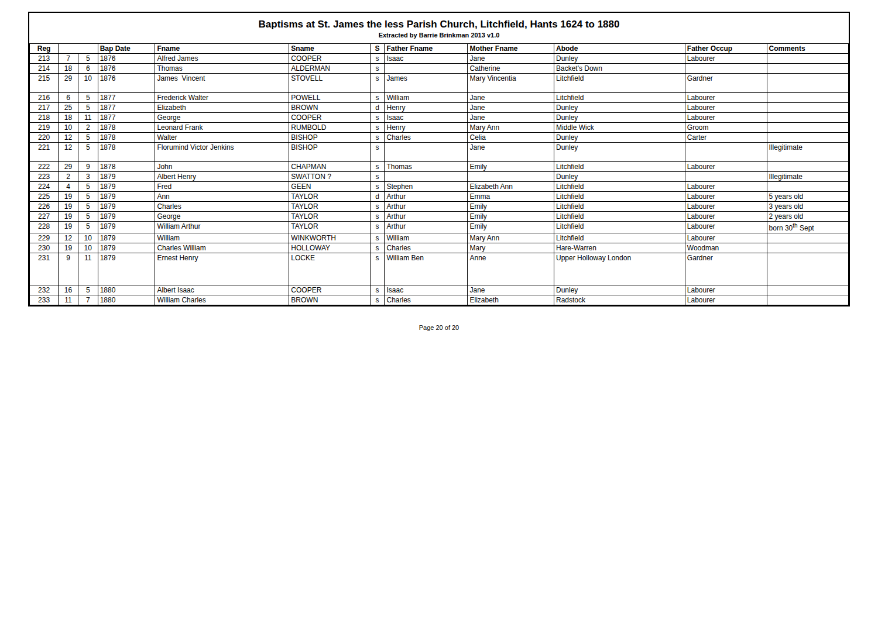Baptisms at St. James the less Parish Church, Litchfield, Hants 1624 to 1880
Extracted by Barrie Brinkman 2013 v1.0
| Reg | | Bap Date | Fname | Sname | S | Father Fname | Mother Fname | Abode | Father Occup | Comments |
| --- | --- | --- | --- | --- | --- | --- | --- | --- | --- | --- |
| 213 | 7 | 5 | 1876 | Alfred James | COOPER | s | Isaac | Jane | Dunley | Labourer | |
| 214 | 18 | 6 | 1876 | Thomas | ALDERMAN | s | | Catherine | Backet's Down | | |
| 215 | 29 | 10 | 1876 | James Vincent | STOVELL | s | James | Mary Vincentia | Litchfield | Gardner | |
| 216 | 6 | 5 | 1877 | Frederick Walter | POWELL | s | William | Jane | Litchfield | Labourer | |
| 217 | 25 | 5 | 1877 | Elizabeth | BROWN | d | Henry | Jane | Dunley | Labourer | |
| 218 | 18 | 11 | 1877 | George | COOPER | s | Isaac | Jane | Dunley | Labourer | |
| 219 | 10 | 2 | 1878 | Leonard Frank | RUMBOLD | s | Henry | Mary Ann | Middle Wick | Groom | |
| 220 | 12 | 5 | 1878 | Walter | BISHOP | s | Charles | Celia | Dunley | Carter | |
| 221 | 12 | 5 | 1878 | Florumind Victor Jenkins | BISHOP | s | | Jane | Dunley | | Illegitimate |
| 222 | 29 | 9 | 1878 | John | CHAPMAN | s | Thomas | Emily | Litchfield | Labourer | |
| 223 | 2 | 3 | 1879 | Albert Henry | SWATTON ? | s | | | Dunley | | Illegitimate |
| 224 | 4 | 5 | 1879 | Fred | GEEN | s | Stephen | Elizabeth Ann | Litchfield | Labourer | |
| 225 | 19 | 5 | 1879 | Ann | TAYLOR | d | Arthur | Emma | Litchfield | Labourer | 5 years old |
| 226 | 19 | 5 | 1879 | Charles | TAYLOR | s | Arthur | Emily | Litchfield | Labourer | 3 years old |
| 227 | 19 | 5 | 1879 | George | TAYLOR | s | Arthur | Emily | Litchfield | Labourer | 2 years old |
| 228 | 19 | 5 | 1879 | William Arthur | TAYLOR | s | Arthur | Emily | Litchfield | Labourer | born 30 th Sept |
| 229 | 12 | 10 | 1879 | William | WINKWORTH | s | William | Mary Ann | Litchfield | Labourer | |
| 230 | 19 | 10 | 1879 | Charles William | HOLLOWAY | s | Charles | Mary | Hare-Warren | Woodman | |
| 231 | 9 | 11 | 1879 | Ernest Henry | LOCKE | s | William Ben | Anne | Upper Holloway London | Gardner | |
| 232 | 16 | 5 | 1880 | Albert Isaac | COOPER | s | Isaac | Jane | Dunley | Labourer | |
| 233 | 11 | 7 | 1880 | William Charles | BROWN | s | Charles | Elizabeth | Radstock | Labourer | |
Page 20 of 20